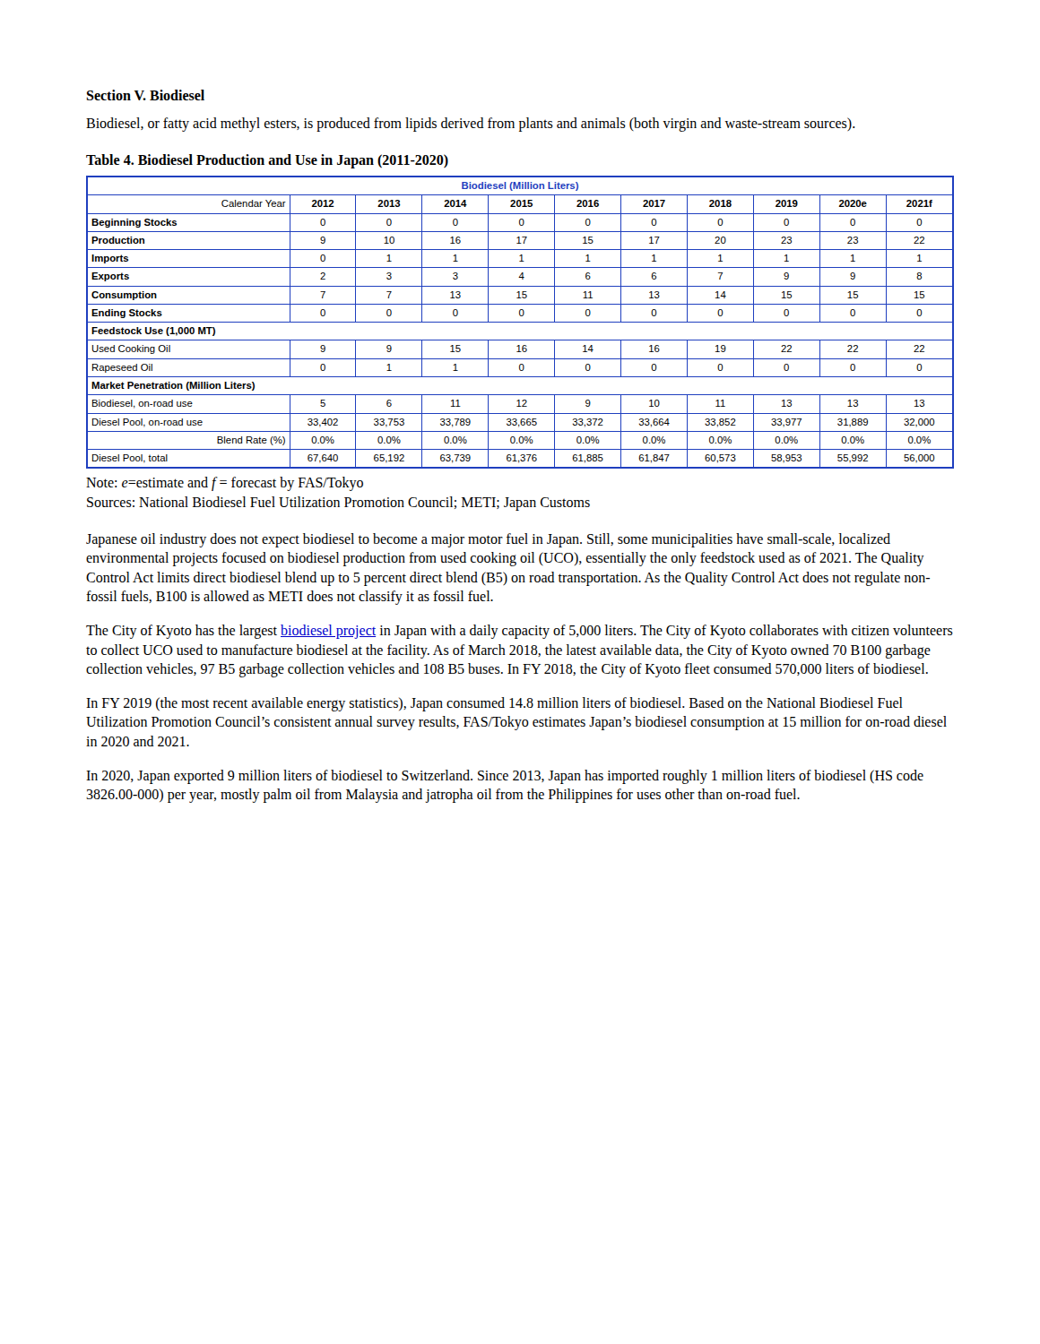Section V. Biodiesel
Biodiesel, or fatty acid methyl esters, is produced from lipids derived from plants and animals (both virgin and waste-stream sources).
Table 4. Biodiesel Production and Use in Japan (2011-2020)
| Biodiesel (Million Liters) |
| Calendar Year | 2012 | 2013 | 2014 | 2015 | 2016 | 2017 | 2018 | 2019 | 2020e | 2021f |
| Beginning Stocks | 0 | 0 | 0 | 0 | 0 | 0 | 0 | 0 | 0 | 0 |
| Production | 9 | 10 | 16 | 17 | 15 | 17 | 20 | 23 | 23 | 22 |
| Imports | 0 | 1 | 1 | 1 | 1 | 1 | 1 | 1 | 1 | 1 |
| Exports | 2 | 3 | 3 | 4 | 6 | 6 | 7 | 9 | 9 | 8 |
| Consumption | 7 | 7 | 13 | 15 | 11 | 13 | 14 | 15 | 15 | 15 |
| Ending Stocks | 0 | 0 | 0 | 0 | 0 | 0 | 0 | 0 | 0 | 0 |
| Feedstock Use (1,000 MT) |
| Used Cooking Oil | 9 | 9 | 15 | 16 | 14 | 16 | 19 | 22 | 22 | 22 |
| Rapeseed Oil | 0 | 1 | 1 | 0 | 0 | 0 | 0 | 0 | 0 | 0 |
| Market Penetration (Million Liters) |
| Biodiesel, on-road use | 5 | 6 | 11 | 12 | 9 | 10 | 11 | 13 | 13 | 13 |
| Diesel Pool, on-road use | 33,402 | 33,753 | 33,789 | 33,665 | 33,372 | 33,664 | 33,852 | 33,977 | 31,889 | 32,000 |
| Blend Rate (%) | 0.0% | 0.0% | 0.0% | 0.0% | 0.0% | 0.0% | 0.0% | 0.0% | 0.0% | 0.0% |
| Diesel Pool, total | 67,640 | 65,192 | 63,739 | 61,376 | 61,885 | 61,847 | 60,573 | 58,953 | 55,992 | 56,000 |
Note: e=estimate and f = forecast by FAS/Tokyo
Sources: National Biodiesel Fuel Utilization Promotion Council; METI; Japan Customs
Japanese oil industry does not expect biodiesel to become a major motor fuel in Japan. Still, some municipalities have small-scale, localized environmental projects focused on biodiesel production from used cooking oil (UCO), essentially the only feedstock used as of 2021. The Quality Control Act limits direct biodiesel blend up to 5 percent direct blend (B5) on road transportation. As the Quality Control Act does not regulate non-fossil fuels, B100 is allowed as METI does not classify it as fossil fuel.
The City of Kyoto has the largest biodiesel project in Japan with a daily capacity of 5,000 liters. The City of Kyoto collaborates with citizen volunteers to collect UCO used to manufacture biodiesel at the facility. As of March 2018, the latest available data, the City of Kyoto owned 70 B100 garbage collection vehicles, 97 B5 garbage collection vehicles and 108 B5 buses. In FY 2018, the City of Kyoto fleet consumed 570,000 liters of biodiesel.
In FY 2019 (the most recent available energy statistics), Japan consumed 14.8 million liters of biodiesel. Based on the National Biodiesel Fuel Utilization Promotion Council’s consistent annual survey results, FAS/Tokyo estimates Japan’s biodiesel consumption at 15 million for on-road diesel in 2020 and 2021.
In 2020, Japan exported 9 million liters of biodiesel to Switzerland. Since 2013, Japan has imported roughly 1 million liters of biodiesel (HS code 3826.00-000) per year, mostly palm oil from Malaysia and jatropha oil from the Philippines for uses other than on-road fuel.